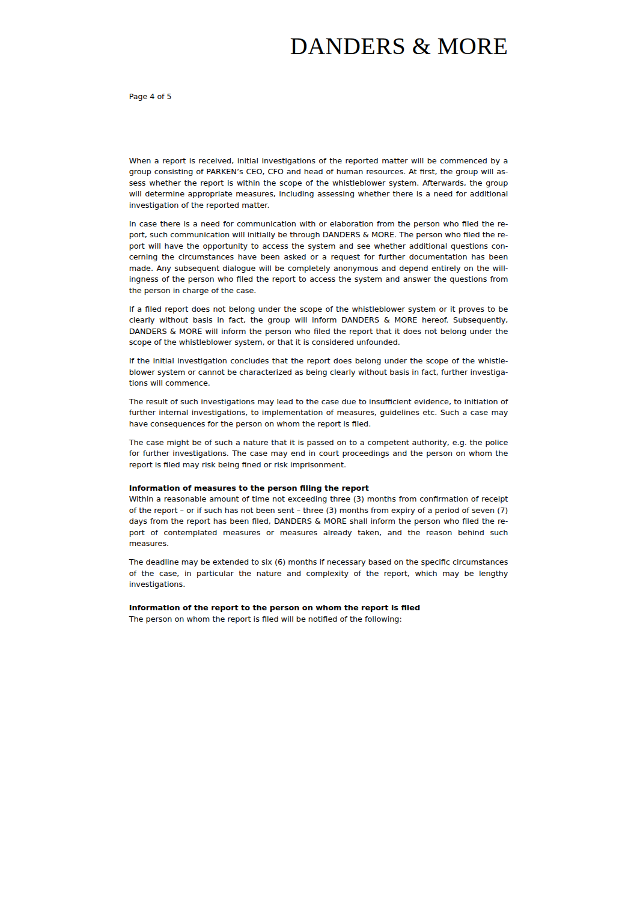DANDERS & MORE
Page 4 of 5
When a report is received, initial investigations of the reported matter will be commenced by a group consisting of PARKEN’s CEO, CFO and head of human resources. At first, the group will assess whether the report is within the scope of the whistleblower system. Afterwards, the group will determine appropriate measures, including assessing whether there is a need for additional investigation of the reported matter.
In case there is a need for communication with or elaboration from the person who filed the report, such communication will initially be through DANDERS & MORE. The person who filed the report will have the opportunity to access the system and see whether additional questions concerning the circumstances have been asked or a request for further documentation has been made. Any subsequent dialogue will be completely anonymous and depend entirely on the willingness of the person who filed the report to access the system and answer the questions from the person in charge of the case.
If a filed report does not belong under the scope of the whistleblower system or it proves to be clearly without basis in fact, the group will inform DANDERS & MORE hereof. Subsequently, DANDERS & MORE will inform the person who filed the report that it does not belong under the scope of the whistleblower system, or that it is considered unfounded.
If the initial investigation concludes that the report does belong under the scope of the whistleblower system or cannot be characterized as being clearly without basis in fact, further investigations will commence.
The result of such investigations may lead to the case due to insufficient evidence, to initiation of further internal investigations, to implementation of measures, guidelines etc. Such a case may have consequences for the person on whom the report is filed.
The case might be of such a nature that it is passed on to a competent authority, e.g. the police for further investigations. The case may end in court proceedings and the person on whom the report is filed may risk being fined or risk imprisonment.
Information of measures to the person filing the report
Within a reasonable amount of time not exceeding three (3) months from confirmation of receipt of the report – or if such has not been sent – three (3) months from expiry of a period of seven (7) days from the report has been filed, DANDERS & MORE shall inform the person who filed the report of contemplated measures or measures already taken, and the reason behind such measures.
The deadline may be extended to six (6) months if necessary based on the specific circumstances of the case, in particular the nature and complexity of the report, which may be lengthy investigations.
Information of the report to the person on whom the report is filed
The person on whom the report is filed will be notified of the following: